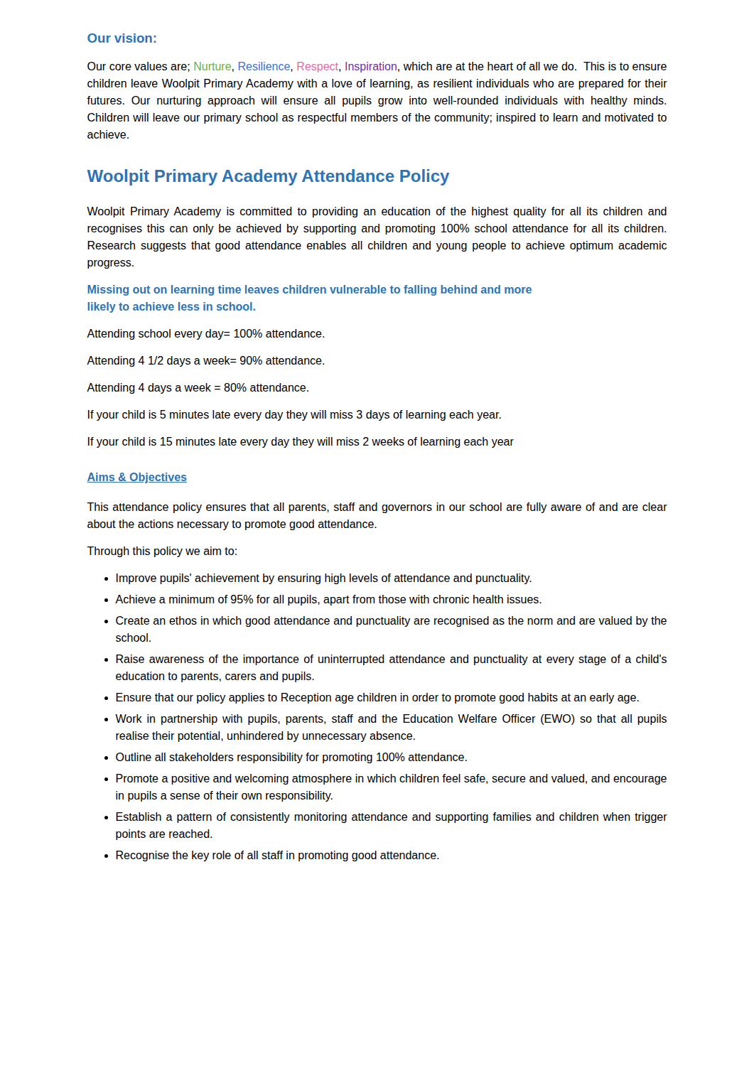Our vision:
Our core values are; Nurture, Resilience, Respect, Inspiration, which are at the heart of all we do. This is to ensure children leave Woolpit Primary Academy with a love of learning, as resilient individuals who are prepared for their futures. Our nurturing approach will ensure all pupils grow into well-rounded individuals with healthy minds. Children will leave our primary school as respectful members of the community; inspired to learn and motivated to achieve.
Woolpit Primary Academy Attendance Policy
Woolpit Primary Academy is committed to providing an education of the highest quality for all its children and recognises this can only be achieved by supporting and promoting 100% school attendance for all its children. Research suggests that good attendance enables all children and young people to achieve optimum academic progress.
Missing out on learning time leaves children vulnerable to falling behind and more
likely to achieve less in school.
Attending school every day= 100% attendance.
Attending 4 1/2 days a week= 90% attendance.
Attending 4 days a week = 80% attendance.
If your child is 5 minutes late every day they will miss 3 days of learning each year.
If your child is 15 minutes late every day they will miss 2 weeks of learning each year
Aims & Objectives
This attendance policy ensures that all parents, staff and governors in our school are fully aware of and are clear about the actions necessary to promote good attendance.
Through this policy we aim to:
Improve pupils' achievement by ensuring high levels of attendance and punctuality.
Achieve a minimum of 95% for all pupils, apart from those with chronic health issues.
Create an ethos in which good attendance and punctuality are recognised as the norm and are valued by the school.
Raise awareness of the importance of uninterrupted attendance and punctuality at every stage of a child's education to parents, carers and pupils.
Ensure that our policy applies to Reception age children in order to promote good habits at an early age.
Work in partnership with pupils, parents, staff and the Education Welfare Officer (EWO) so that all pupils realise their potential, unhindered by unnecessary absence.
Outline all stakeholders responsibility for promoting 100% attendance.
Promote a positive and welcoming atmosphere in which children feel safe, secure and valued, and encourage in pupils a sense of their own responsibility.
Establish a pattern of consistently monitoring attendance and supporting families and children when trigger points are reached.
Recognise the key role of all staff in promoting good attendance.